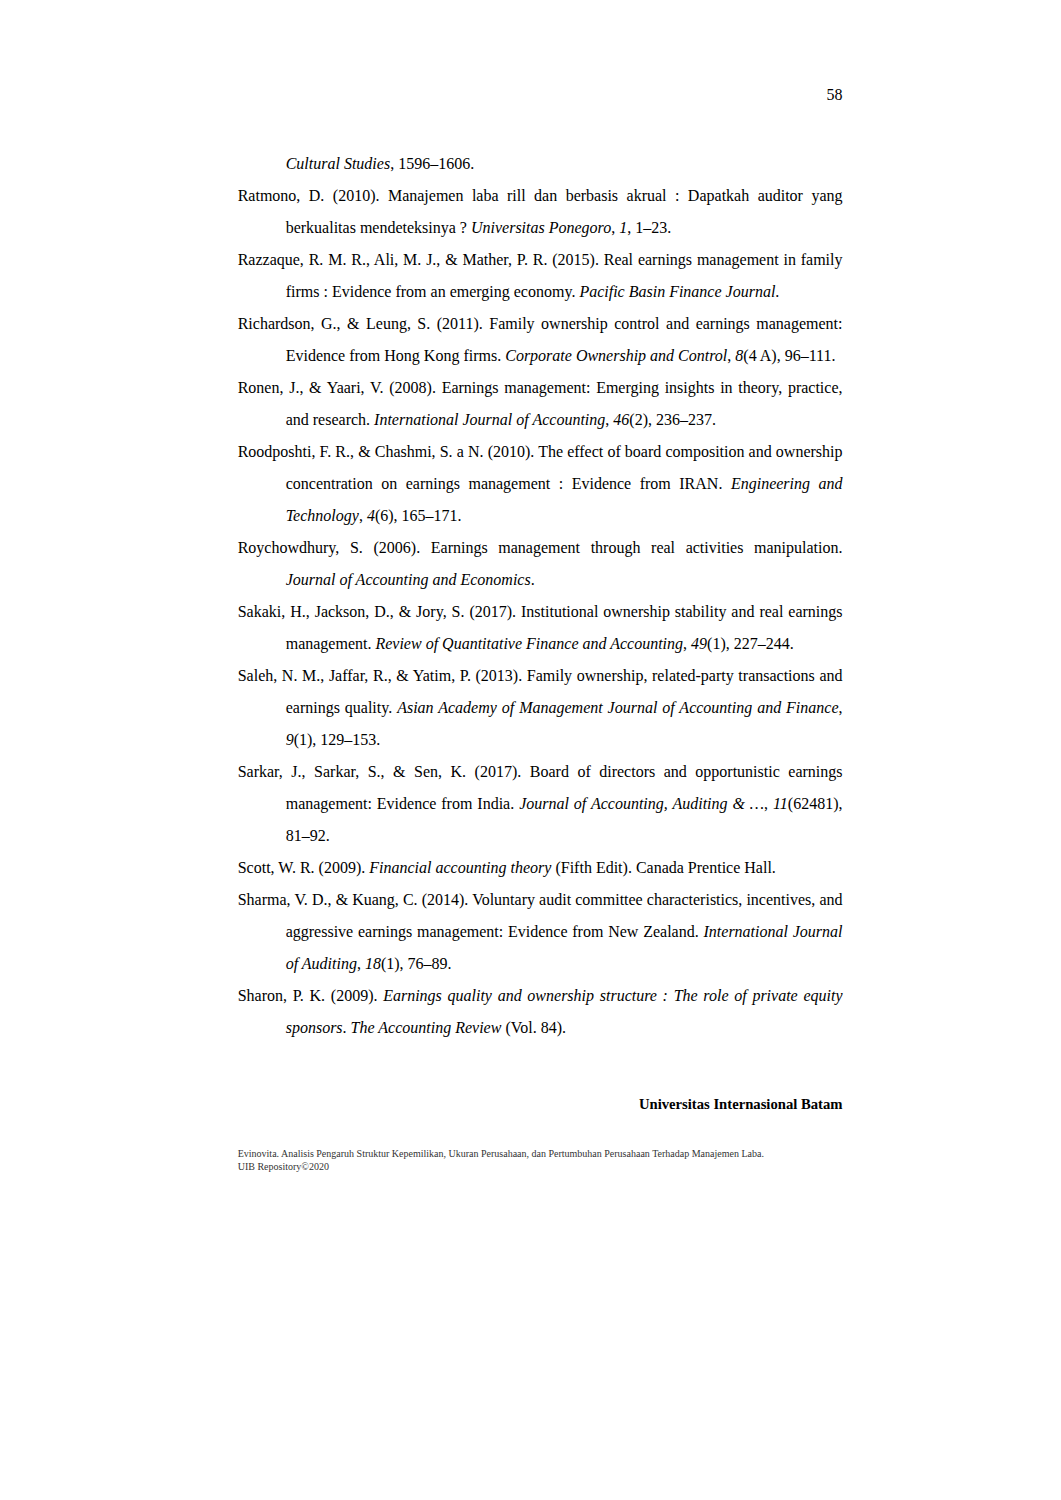58
Cultural Studies, 1596–1606.
Ratmono, D. (2010). Manajemen laba rill dan berbasis akrual : Dapatkah auditor yang berkualitas mendeteksinya ? Universitas Ponegoro, 1, 1–23.
Razzaque, R. M. R., Ali, M. J., & Mather, P. R. (2015). Real earnings management in family firms : Evidence from an emerging economy. Pacific Basin Finance Journal.
Richardson, G., & Leung, S. (2011). Family ownership control and earnings management: Evidence from Hong Kong firms. Corporate Ownership and Control, 8(4 A), 96–111.
Ronen, J., & Yaari, V. (2008). Earnings management: Emerging insights in theory, practice, and research. International Journal of Accounting, 46(2), 236–237.
Roodposhti, F. R., & Chashmi, S. a N. (2010). The effect of board composition and ownership concentration on earnings management : Evidence from IRAN. Engineering and Technology, 4(6), 165–171.
Roychowdhury, S. (2006). Earnings management through real activities manipulation. Journal of Accounting and Economics.
Sakaki, H., Jackson, D., & Jory, S. (2017). Institutional ownership stability and real earnings management. Review of Quantitative Finance and Accounting, 49(1), 227–244.
Saleh, N. M., Jaffar, R., & Yatim, P. (2013). Family ownership, related-party transactions and earnings quality. Asian Academy of Management Journal of Accounting and Finance, 9(1), 129–153.
Sarkar, J., Sarkar, S., & Sen, K. (2017). Board of directors and opportunistic earnings management: Evidence from India. Journal of Accounting, Auditing & …, 11(62481), 81–92.
Scott, W. R. (2009). Financial accounting theory (Fifth Edit). Canada Prentice Hall.
Sharma, V. D., & Kuang, C. (2014). Voluntary audit committee characteristics, incentives, and aggressive earnings management: Evidence from New Zealand. International Journal of Auditing, 18(1), 76–89.
Sharon, P. K. (2009). Earnings quality and ownership structure : The role of private equity sponsors. The Accounting Review (Vol. 84).
Universitas Internasional Batam
Evinovita. Analisis Pengaruh Struktur Kepemilikan, Ukuran Perusahaan, dan Pertumbuhan Perusahaan Terhadap Manajemen Laba.
UIB Repository©2020